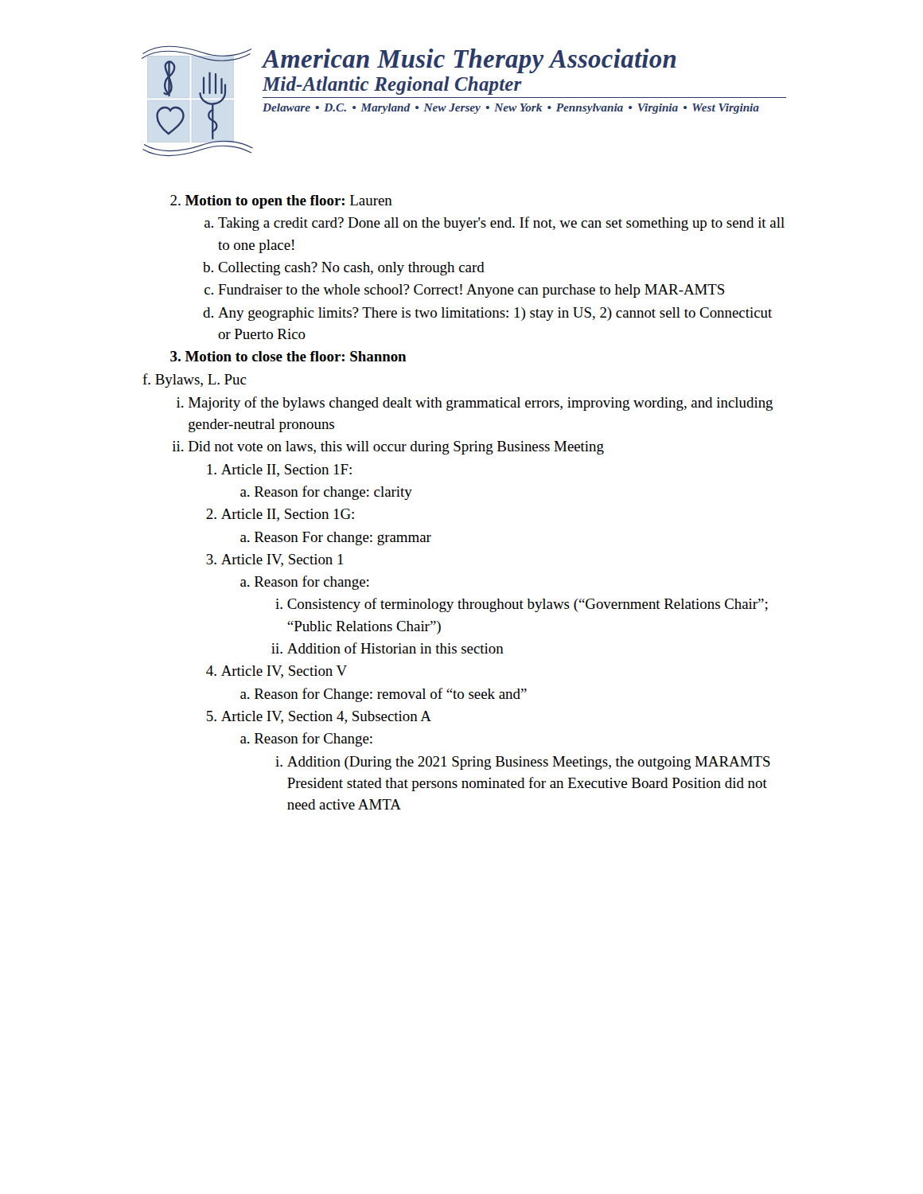American Music Therapy Association
Mid-Atlantic Regional Chapter
Delaware • D.C. • Maryland • New Jersey • New York • Pennsylvania • Virginia • West Virginia
Motion to open the floor: Lauren
Taking a credit card? Done all on the buyer's end. If not, we can set something up to send it all to one place!
Collecting cash? No cash, only through card
Fundraiser to the whole school? Correct! Anyone can purchase to help MAR-AMTS
Any geographic limits? There is two limitations: 1) stay in US, 2) cannot sell to Connecticut or Puerto Rico
Motion to close the floor: Shannon
Bylaws, L. Puc
Majority of the bylaws changed dealt with grammatical errors, improving wording, and including gender-neutral pronouns
Did not vote on laws, this will occur during Spring Business Meeting
Article II, Section 1F:
Reason for change: clarity
Article II, Section 1G:
Reason For change: grammar
Article IV, Section 1
Reason for change:
Consistency of terminology throughout bylaws (“Government Relations Chair”; “Public Relations Chair”)
Addition of Historian in this section
Article IV, Section V
Reason for Change: removal of “to seek and”
Article IV, Section 4, Subsection A
Reason for Change:
Addition (During the 2021 Spring Business Meetings, the outgoing MARAMTS President stated that persons nominated for an Executive Board Position did not need active AMTA